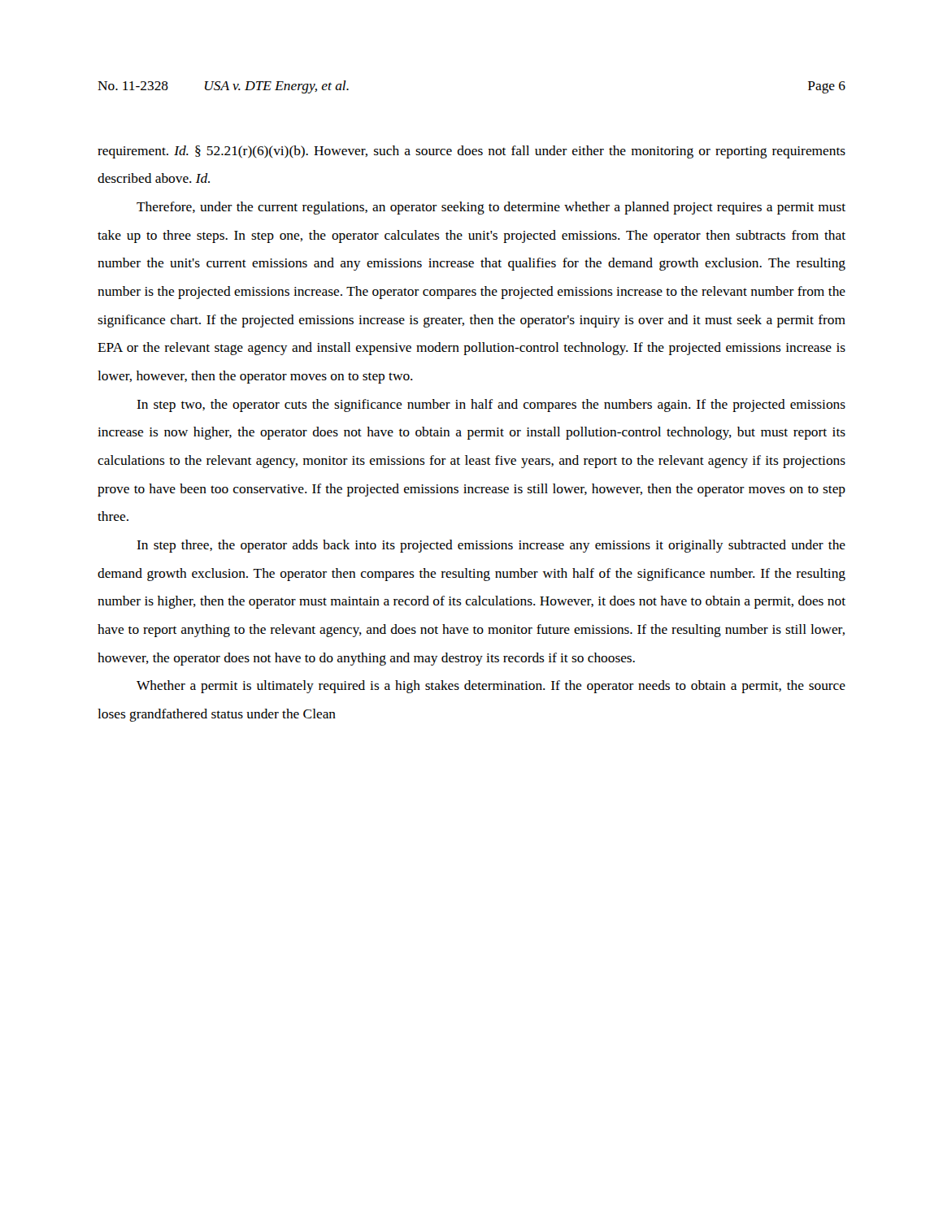No. 11-2328 USA v. DTE Energy, et al. Page 6
requirement. Id. § 52.21(r)(6)(vi)(b). However, such a source does not fall under either the monitoring or reporting requirements described above. Id.
Therefore, under the current regulations, an operator seeking to determine whether a planned project requires a permit must take up to three steps. In step one, the operator calculates the unit's projected emissions. The operator then subtracts from that number the unit's current emissions and any emissions increase that qualifies for the demand growth exclusion. The resulting number is the projected emissions increase. The operator compares the projected emissions increase to the relevant number from the significance chart. If the projected emissions increase is greater, then the operator's inquiry is over and it must seek a permit from EPA or the relevant stage agency and install expensive modern pollution-control technology. If the projected emissions increase is lower, however, then the operator moves on to step two.
In step two, the operator cuts the significance number in half and compares the numbers again. If the projected emissions increase is now higher, the operator does not have to obtain a permit or install pollution-control technology, but must report its calculations to the relevant agency, monitor its emissions for at least five years, and report to the relevant agency if its projections prove to have been too conservative. If the projected emissions increase is still lower, however, then the operator moves on to step three.
In step three, the operator adds back into its projected emissions increase any emissions it originally subtracted under the demand growth exclusion. The operator then compares the resulting number with half of the significance number. If the resulting number is higher, then the operator must maintain a record of its calculations. However, it does not have to obtain a permit, does not have to report anything to the relevant agency, and does not have to monitor future emissions. If the resulting number is still lower, however, the operator does not have to do anything and may destroy its records if it so chooses.
Whether a permit is ultimately required is a high stakes determination. If the operator needs to obtain a permit, the source loses grandfathered status under the Clean